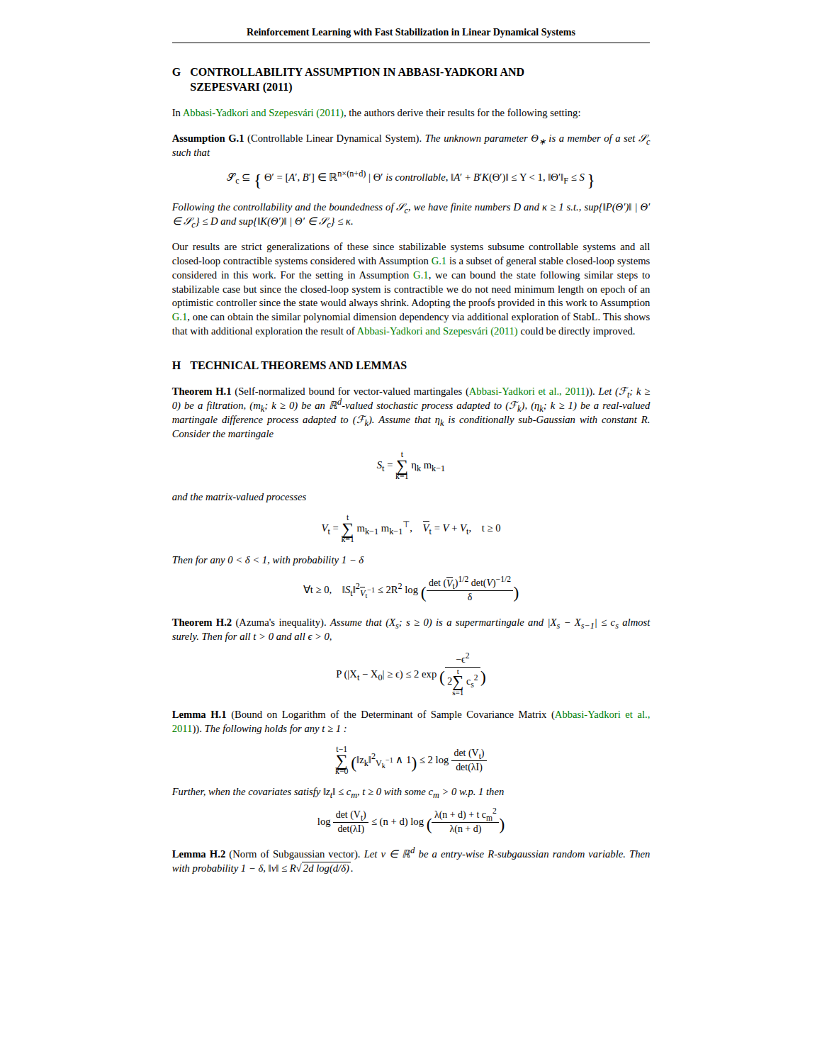Reinforcement Learning with Fast Stabilization in Linear Dynamical Systems
GCONTROLLABILITY ASSUMPTION IN ABBASI-YADKORI AND
GSZEPESVARI (2011)
In Abbasi-Yadkori and Szepesvári (2011), the authors derive their results for the following setting:
Assumption G.1 (Controllable Linear Dynamical System). The unknown parameter Θ∗ is a member of a set 𝒮c such that
𝒮c ⊆ { Θ′ = [A′, B′] ∈ ℝn×(n+d) | Θ′ is controllable, ‖A′ + B′K(Θ′)‖ ≤ Υ < 1, ‖Θ′‖F ≤ S }
Following the controllability and the boundedness of 𝒮c, we have finite numbers D and κ ≥ 1 s.t., sup{‖P(Θ′)‖ | Θ′ ∈ 𝒮c} ≤ D and sup{‖K(Θ′)‖ | Θ′ ∈ 𝒮c} ≤ κ.
Our results are strict generalizations of these since stabilizable systems subsume controllable systems and all closed-loop contractible systems considered with Assumption G.1 is a subset of general stable closed-loop systems considered in this work. For the setting in Assumption G.1, we can bound the state following similar steps to stabilizable case but since the closed-loop system is contractible we do not need minimum length on epoch of an optimistic controller since the state would always shrink. Adopting the proofs provided in this work to Assumption G.1, one can obtain the similar polynomial dimension dependency via additional exploration of StabL. This shows that with additional exploration the result of Abbasi-Yadkori and Szepesvári (2011) could be directly improved.
HTECHNICAL THEOREMS AND LEMMAS
Theorem H.1 (Self-normalized bound for vector-valued martingales (Abbasi-Yadkori et al., 2011)). Let (ℱt; k ≥ 0) be a filtration, (mk; k ≥ 0) be an ℝd-valued stochastic process adapted to (ℱk), (ηk; k ≥ 1) be a real-valued martingale difference process adapted to (ℱk). Assume that ηk is conditionally sub-Gaussian with constant R. Consider the martingale
St = t∑k=1 ηk mk−1
and the matrix-valued processes
Vt = t∑k=1 mk−1 mk−1⊤, Vt = V + Vt, t ≥ 0
Then for any 0 < δ < 1, with probability 1 − δ
∀t ≥ 0, ‖St‖2Vt−1 ≤ 2R2 log (det (Vt)1/2 det(V)−1/2 δ)
Theorem H.2 (Azuma's inequality). Assume that (Xs; s ≥ 0) is a supermartingale and |Xs − Xs−1| ≤ cs almost surely. Then for all t > 0 and all ϵ > 0,
P (|Xt − X0| ≥ ϵ) ≤ 2 exp (−ϵ22t∑s=1 cs2)
Lemma H.1 (Bound on Logarithm of the Determinant of Sample Covariance Matrix (Abbasi-Yadkori et al., 2011)). The following holds for any t ≥ 1 :
t−1∑k=0 (‖zk‖2Vk−1 ∧ 1) ≤ 2 log det (Vt) det(λI)
Further, when the covariates satisfy ‖zt‖ ≤ cm, t ≥ 0 with some cm > 0 w.p. 1 then
log det (Vt) det(λI) ≤ (n + d) log (λ(n + d) + t cm2 λ(n + d))
Lemma H.2 (Norm of Subgaussian vector). Let v ∈ ℝd be a entry-wise R-subgaussian random variable. Then with probability 1 − δ, ‖v‖ ≤ R√2d log(d/δ).